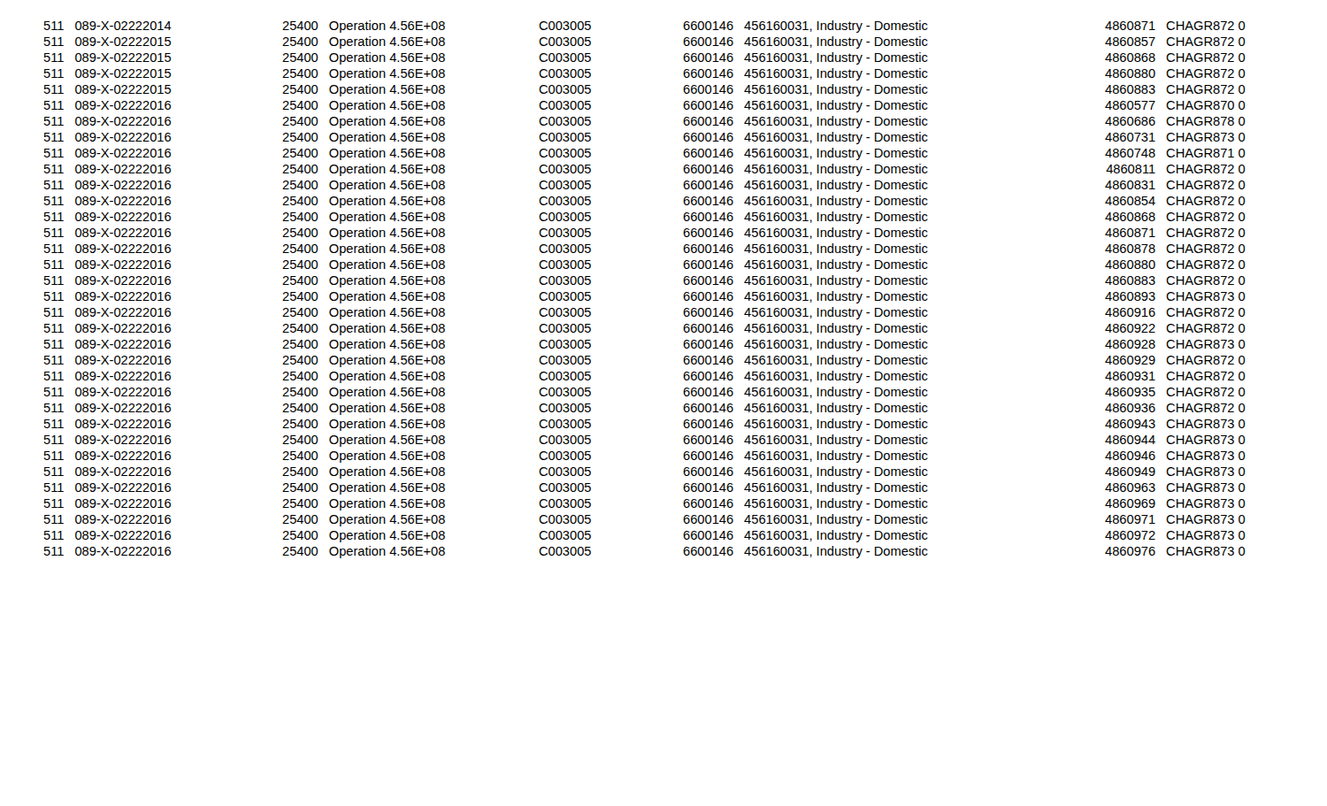| 511 | 089-X-02222014 | 25400 | Operation 4.56E+08 | C003005 | 6600146 | 456160031, Industry - Domestic | 4860871 | CHAGR872 0 |
| 511 | 089-X-02222015 | 25400 | Operation 4.56E+08 | C003005 | 6600146 | 456160031, Industry - Domestic | 4860857 | CHAGR872 0 |
| 511 | 089-X-02222015 | 25400 | Operation 4.56E+08 | C003005 | 6600146 | 456160031, Industry - Domestic | 4860868 | CHAGR872 0 |
| 511 | 089-X-02222015 | 25400 | Operation 4.56E+08 | C003005 | 6600146 | 456160031, Industry - Domestic | 4860880 | CHAGR872 0 |
| 511 | 089-X-02222015 | 25400 | Operation 4.56E+08 | C003005 | 6600146 | 456160031, Industry - Domestic | 4860883 | CHAGR872 0 |
| 511 | 089-X-02222016 | 25400 | Operation 4.56E+08 | C003005 | 6600146 | 456160031, Industry - Domestic | 4860577 | CHAGR870 0 |
| 511 | 089-X-02222016 | 25400 | Operation 4.56E+08 | C003005 | 6600146 | 456160031, Industry - Domestic | 4860686 | CHAGR878 0 |
| 511 | 089-X-02222016 | 25400 | Operation 4.56E+08 | C003005 | 6600146 | 456160031, Industry - Domestic | 4860731 | CHAGR873 0 |
| 511 | 089-X-02222016 | 25400 | Operation 4.56E+08 | C003005 | 6600146 | 456160031, Industry - Domestic | 4860748 | CHAGR871 0 |
| 511 | 089-X-02222016 | 25400 | Operation 4.56E+08 | C003005 | 6600146 | 456160031, Industry - Domestic | 4860811 | CHAGR872 0 |
| 511 | 089-X-02222016 | 25400 | Operation 4.56E+08 | C003005 | 6600146 | 456160031, Industry - Domestic | 4860831 | CHAGR872 0 |
| 511 | 089-X-02222016 | 25400 | Operation 4.56E+08 | C003005 | 6600146 | 456160031, Industry - Domestic | 4860854 | CHAGR872 0 |
| 511 | 089-X-02222016 | 25400 | Operation 4.56E+08 | C003005 | 6600146 | 456160031, Industry - Domestic | 4860868 | CHAGR872 0 |
| 511 | 089-X-02222016 | 25400 | Operation 4.56E+08 | C003005 | 6600146 | 456160031, Industry - Domestic | 4860871 | CHAGR872 0 |
| 511 | 089-X-02222016 | 25400 | Operation 4.56E+08 | C003005 | 6600146 | 456160031, Industry - Domestic | 4860878 | CHAGR872 0 |
| 511 | 089-X-02222016 | 25400 | Operation 4.56E+08 | C003005 | 6600146 | 456160031, Industry - Domestic | 4860880 | CHAGR872 0 |
| 511 | 089-X-02222016 | 25400 | Operation 4.56E+08 | C003005 | 6600146 | 456160031, Industry - Domestic | 4860883 | CHAGR872 0 |
| 511 | 089-X-02222016 | 25400 | Operation 4.56E+08 | C003005 | 6600146 | 456160031, Industry - Domestic | 4860893 | CHAGR873 0 |
| 511 | 089-X-02222016 | 25400 | Operation 4.56E+08 | C003005 | 6600146 | 456160031, Industry - Domestic | 4860916 | CHAGR872 0 |
| 511 | 089-X-02222016 | 25400 | Operation 4.56E+08 | C003005 | 6600146 | 456160031, Industry - Domestic | 4860922 | CHAGR872 0 |
| 511 | 089-X-02222016 | 25400 | Operation 4.56E+08 | C003005 | 6600146 | 456160031, Industry - Domestic | 4860928 | CHAGR873 0 |
| 511 | 089-X-02222016 | 25400 | Operation 4.56E+08 | C003005 | 6600146 | 456160031, Industry - Domestic | 4860929 | CHAGR872 0 |
| 511 | 089-X-02222016 | 25400 | Operation 4.56E+08 | C003005 | 6600146 | 456160031, Industry - Domestic | 4860931 | CHAGR872 0 |
| 511 | 089-X-02222016 | 25400 | Operation 4.56E+08 | C003005 | 6600146 | 456160031, Industry - Domestic | 4860935 | CHAGR872 0 |
| 511 | 089-X-02222016 | 25400 | Operation 4.56E+08 | C003005 | 6600146 | 456160031, Industry - Domestic | 4860936 | CHAGR872 0 |
| 511 | 089-X-02222016 | 25400 | Operation 4.56E+08 | C003005 | 6600146 | 456160031, Industry - Domestic | 4860943 | CHAGR873 0 |
| 511 | 089-X-02222016 | 25400 | Operation 4.56E+08 | C003005 | 6600146 | 456160031, Industry - Domestic | 4860944 | CHAGR873 0 |
| 511 | 089-X-02222016 | 25400 | Operation 4.56E+08 | C003005 | 6600146 | 456160031, Industry - Domestic | 4860946 | CHAGR873 0 |
| 511 | 089-X-02222016 | 25400 | Operation 4.56E+08 | C003005 | 6600146 | 456160031, Industry - Domestic | 4860949 | CHAGR873 0 |
| 511 | 089-X-02222016 | 25400 | Operation 4.56E+08 | C003005 | 6600146 | 456160031, Industry - Domestic | 4860963 | CHAGR873 0 |
| 511 | 089-X-02222016 | 25400 | Operation 4.56E+08 | C003005 | 6600146 | 456160031, Industry - Domestic | 4860969 | CHAGR873 0 |
| 511 | 089-X-02222016 | 25400 | Operation 4.56E+08 | C003005 | 6600146 | 456160031, Industry - Domestic | 4860971 | CHAGR873 0 |
| 511 | 089-X-02222016 | 25400 | Operation 4.56E+08 | C003005 | 6600146 | 456160031, Industry - Domestic | 4860972 | CHAGR873 0 |
| 511 | 089-X-02222016 | 25400 | Operation 4.56E+08 | C003005 | 6600146 | 456160031, Industry - Domestic | 4860976 | CHAGR873 0 |